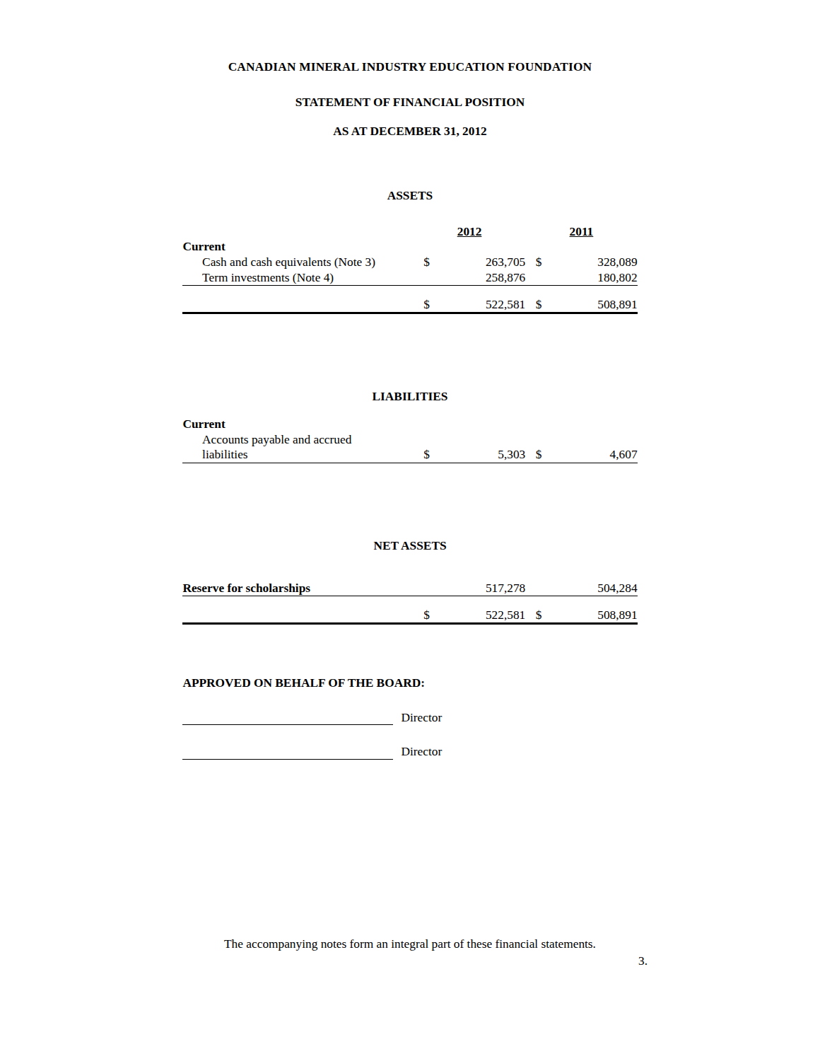CANADIAN MINERAL INDUSTRY EDUCATION FOUNDATION
STATEMENT OF FINANCIAL POSITION
AS AT DECEMBER 31, 2012
| ASSETS |
| | | 2012 | 2011 |
| Current | | | | | |
| Cash and cash equivalents (Note 3) | | $ | 263,705 | $ | 328,089 |
| Term investments (Note 4) | | | 258,876 | | 180,802 |
| | | $ | 522,581 | $ | 508,891 |
| LIABILITIES |
| Current | | | | | |
| Accounts payable and accrued liabilities | | $ | 5,303 | $ | 4,607 |
| NET ASSETS |
| Reserve for scholarships | | | 517,278 | | 504,284 |
| | | $ | 522,581 | $ | 508,891 |
APPROVED ON BEHALF OF THE BOARD:
Director
Director
The accompanying notes form an integral part of these financial statements.
3.